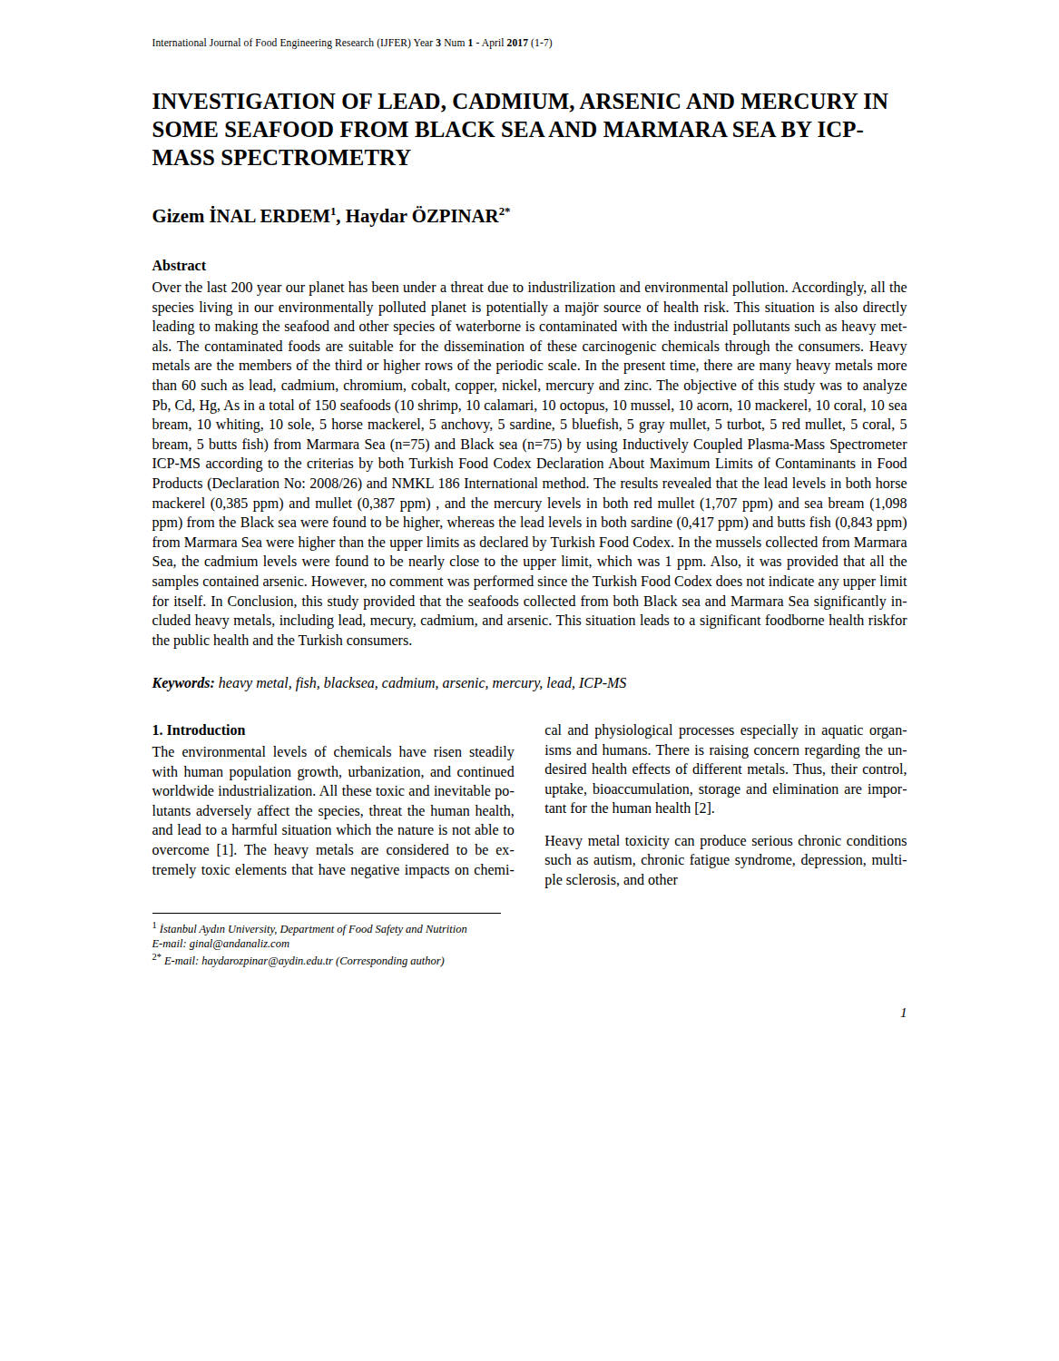International Journal of Food Engineering Research (IJFER) Year 3 Num 1 - April 2017 (1-7)
Investigation of Lead, Cadmium, Arsenic and Mercury in Some Seafood from Black Sea and Marmara Sea by ICP-Mass Spectrometry
Gizem İNAL ERDEM1, Haydar ÖZPINAR2*
Abstract
Over the last 200 year our planet has been under a threat due to industrilization and environmental pollution. Accordingly, all the species living in our environmentally polluted planet is potentially a majör source of health risk. This situation is also directly leading to making the seafood and other species of waterborne is contaminated with the industrial pollutants such as heavy metals. The contaminated foods are suitable for the dissemination of these carcinogenic chemicals through the consumers. Heavy metals are the members of the third or higher rows of the periodic scale. In the present time, there are many heavy metals more than 60 such as lead, cadmium, chromium, cobalt, copper, nickel, mercury and zinc. The objective of this study was to analyze Pb, Cd, Hg, As in a total of 150 seafoods (10 shrimp, 10 calamari, 10 octopus, 10 mussel, 10 acorn, 10 mackerel, 10 coral, 10 sea bream, 10 whiting, 10 sole, 5 horse mackerel, 5 anchovy, 5 sardine, 5 bluefish, 5 gray mullet, 5 turbot, 5 red mullet, 5 coral, 5 bream, 5 butts fish) from Marmara Sea (n=75) and Black sea (n=75) by using Inductively Coupled Plasma-Mass Spectrometer ICP-MS according to the criterias by both Turkish Food Codex Declaration About Maximum Limits of Contaminants in Food Products (Declaration No: 2008/26) and NMKL 186 International method. The results revealed that the lead levels in both horse mackerel (0,385 ppm) and mullet (0,387 ppm) , and the mercury levels in both red mullet (1,707 ppm) and sea bream (1,098 ppm) from the Black sea were found to be higher, whereas the lead levels in both sardine (0,417 ppm) and butts fish (0,843 ppm) from Marmara Sea were higher than the upper limits as declared by Turkish Food Codex. In the mussels collected from Marmara Sea, the cadmium levels were found to be nearly close to the upper limit, which was 1 ppm. Also, it was provided that all the samples contained arsenic. However, no comment was performed since the Turkish Food Codex does not indicate any upper limit for itself. In Conclusion, this study provided that the seafoods collected from both Black sea and Marmara Sea significantly included heavy metals, including lead, mecury, cadmium, and arsenic. This situation leads to a significant foodborne health riskfor the public health and the Turkish consumers.
Keywords: heavy metal, fish, blacksea, cadmium, arsenic, mercury, lead, ICP-MS
1. Introduction
The environmental levels of chemicals have risen steadily with human population growth, urbanization, and continued worldwide industrialization. All these toxic and inevitable polutants adversely affect the species, threat the human health, and lead to a harmful situation which the nature is not able to overcome [1]. The heavy metals are considered to be extremely toxic elements that have negative impacts on chemical and physiological processes especially in aquatic organisms and humans. There is raising concern regarding the undesired health effects of different metals. Thus, their control, uptake, bioaccumulation, storage and elimination are important for the human health [2].
Heavy metal toxicity can produce serious chronic conditions such as autism, chronic fatigue syndrome, depression, multiple sclerosis, and other
1 İstanbul Aydın University, Department of Food Safety and Nutrition
E-mail: ginal@andanaliz.com
2* E-mail: haydarozpinar@aydin.edu.tr (Corresponding author)
1